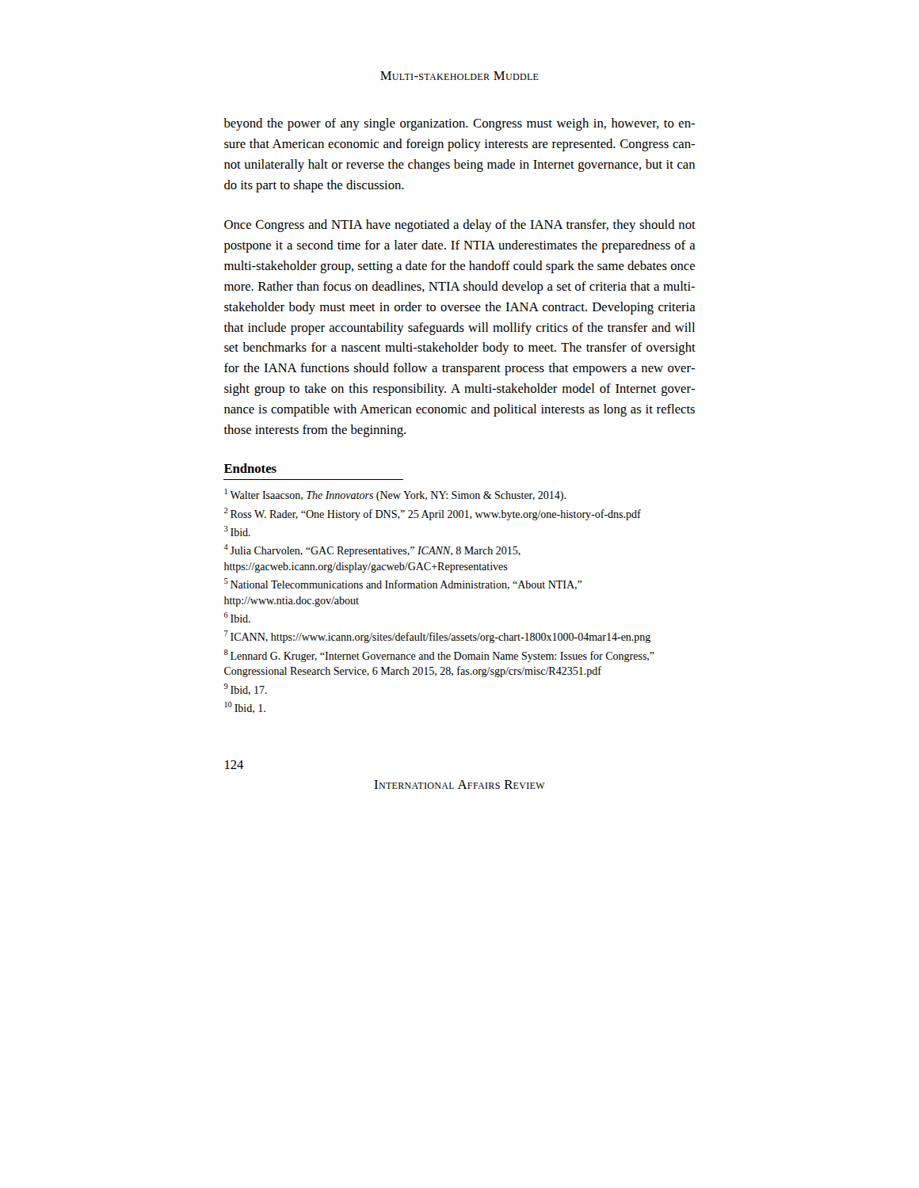Multi-stakeholder Muddle
beyond the power of any single organization. Congress must weigh in, however, to ensure that American economic and foreign policy interests are represented. Congress cannot unilaterally halt or reverse the changes being made in Internet governance, but it can do its part to shape the discussion.
Once Congress and NTIA have negotiated a delay of the IANA transfer, they should not postpone it a second time for a later date. If NTIA underestimates the preparedness of a multi-stakeholder group, setting a date for the handoff could spark the same debates once more. Rather than focus on deadlines, NTIA should develop a set of criteria that a multi-stakeholder body must meet in order to oversee the IANA contract. Developing criteria that include proper accountability safeguards will mollify critics of the transfer and will set benchmarks for a nascent multi-stakeholder body to meet. The transfer of oversight for the IANA functions should follow a transparent process that empowers a new oversight group to take on this responsibility. A multi-stakeholder model of Internet governance is compatible with American economic and political interests as long as it reflects those interests from the beginning.
Endnotes
1 Walter Isaacson, The Innovators (New York, NY: Simon & Schuster, 2014).
2 Ross W. Rader, “One History of DNS,” 25 April 2001, www.byte.org/one-history-of-dns.pdf
3 Ibid.
4 Julia Charvolen, “GAC Representatives,” ICANN, 8 March 2015, https://gacweb.icann.org/display/gacweb/GAC+Representatives
5 National Telecommunications and Information Administration, “About NTIA,” http://www.ntia.doc.gov/about
6 Ibid.
7 ICANN, https://www.icann.org/sites/default/files/assets/org-chart-1800x1000-04mar14-en.png
8 Lennard G. Kruger, “Internet Governance and the Domain Name System: Issues for Congress,” Congressional Research Service, 6 March 2015, 28, fas.org/sgp/crs/misc/R42351.pdf
9 Ibid, 17.
10 Ibid, 1.
124
International Affairs Review